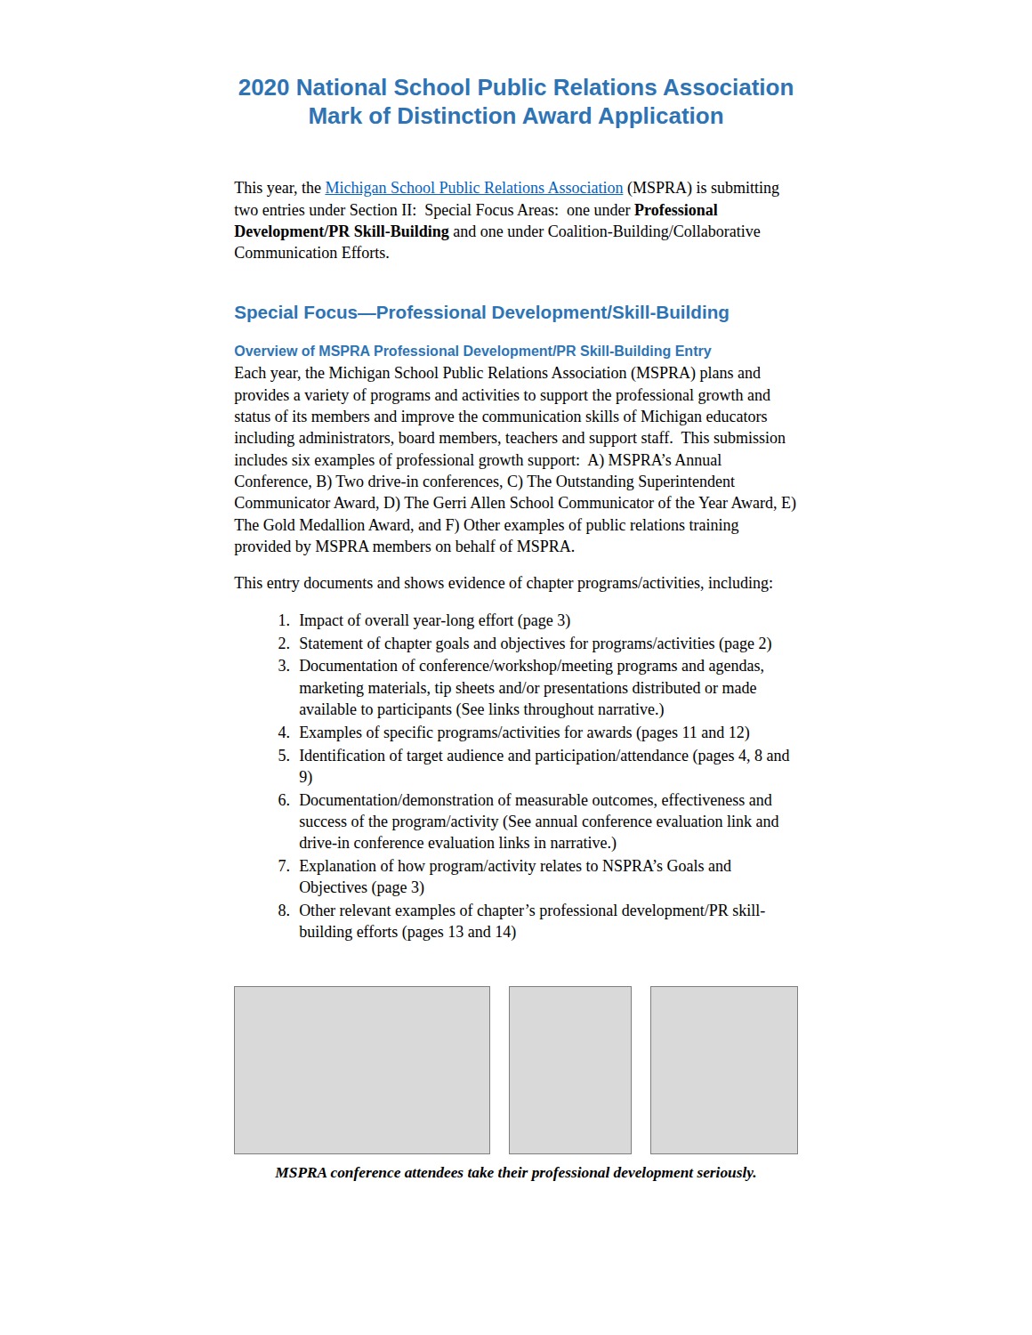2020 National School Public Relations Association
Mark of Distinction Award Application
This year, the Michigan School Public Relations Association (MSPRA) is submitting two entries under Section II: Special Focus Areas: one under Professional Development/PR Skill-Building and one under Coalition-Building/Collaborative Communication Efforts.
Special Focus—Professional Development/Skill-Building
Overview of MSPRA Professional Development/PR Skill-Building Entry
Each year, the Michigan School Public Relations Association (MSPRA) plans and provides a variety of programs and activities to support the professional growth and status of its members and improve the communication skills of Michigan educators including administrators, board members, teachers and support staff. This submission includes six examples of professional growth support: A) MSPRA’s Annual Conference, B) Two drive-in conferences, C) The Outstanding Superintendent Communicator Award, D) The Gerri Allen School Communicator of the Year Award, E) The Gold Medallion Award, and F) Other examples of public relations training provided by MSPRA members on behalf of MSPRA.
This entry documents and shows evidence of chapter programs/activities, including:
Impact of overall year-long effort (page 3)
Statement of chapter goals and objectives for programs/activities (page 2)
Documentation of conference/workshop/meeting programs and agendas, marketing materials, tip sheets and/or presentations distributed or made available to participants (See links throughout narrative.)
Examples of specific programs/activities for awards (pages 11 and 12)
Identification of target audience and participation/attendance (pages 4, 8 and 9)
Documentation/demonstration of measurable outcomes, effectiveness and success of the program/activity (See annual conference evaluation link and drive-in conference evaluation links in narrative.)
Explanation of how program/activity relates to NSPRA’s Goals and Objectives (page 3)
Other relevant examples of chapter’s professional development/PR skill-building efforts (pages 13 and 14)
MSPRA conference attendees take their professional development seriously.